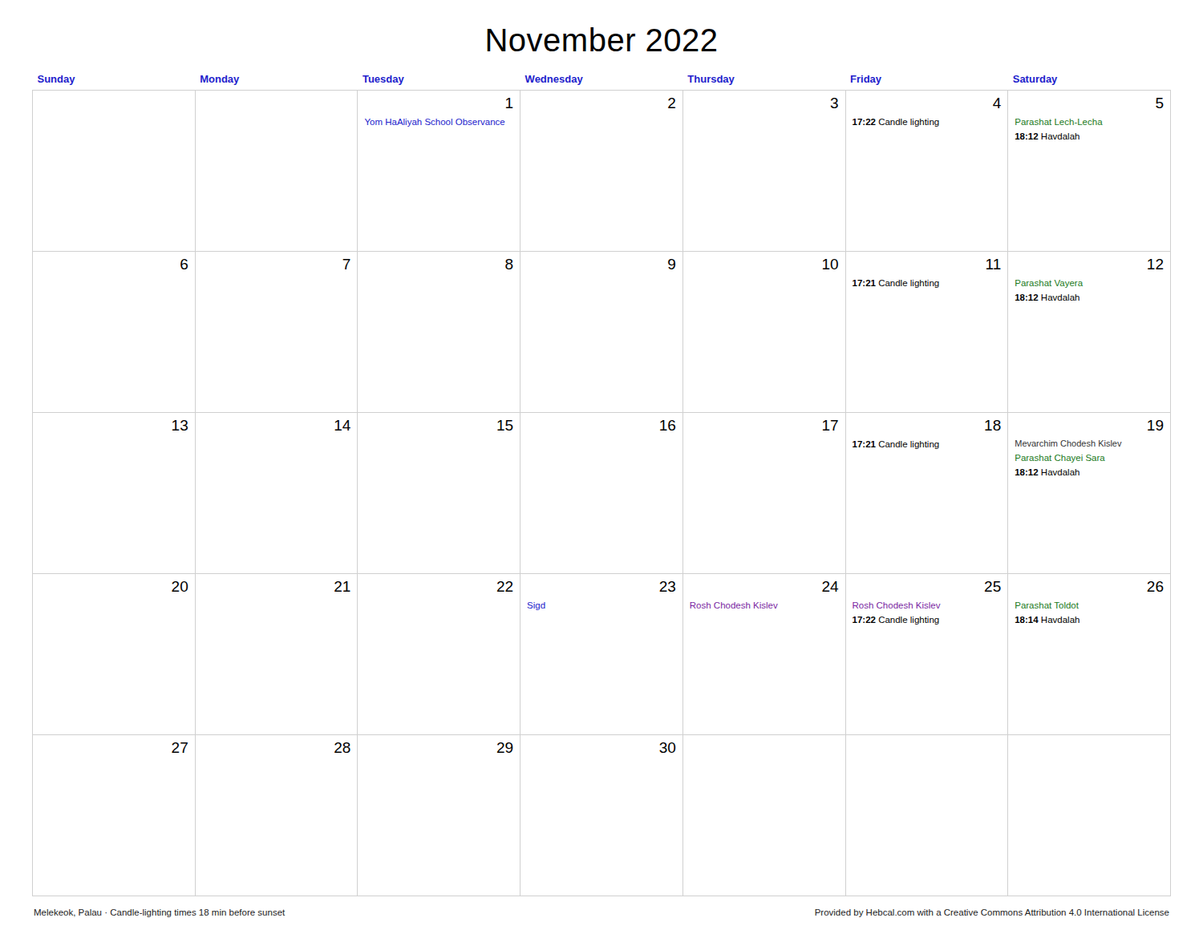November 2022
| Sunday | Monday | Tuesday | Wednesday | Thursday | Friday | Saturday |
| --- | --- | --- | --- | --- | --- | --- |
| | | 1 Yom HaAliyah School Observance | 2 | 3 | 4 17:22 Candle lighting | 5 Parashat Lech-Lecha 18:12 Havdalah |
| 6 | 7 | 8 | 9 | 10 | 11 17:21 Candle lighting | 12 Parashat Vayera 18:12 Havdalah |
| 13 | 14 | 15 | 16 | 17 | 18 17:21 Candle lighting | 19 Mevarchim Chodesh Kislev Parashat Chayei Sara 18:12 Havdalah |
| 20 | 21 | 22 | 23 Sigd | 24 Rosh Chodesh Kislev | 25 Rosh Chodesh Kislev 17:22 Candle lighting | 26 Parashat Toldot 18:14 Havdalah |
| 27 | 28 | 29 | 30 | | | |
Melekeok, Palau · Candle-lighting times 18 min before sunset
Provided by Hebcal.com with a Creative Commons Attribution 4.0 International License